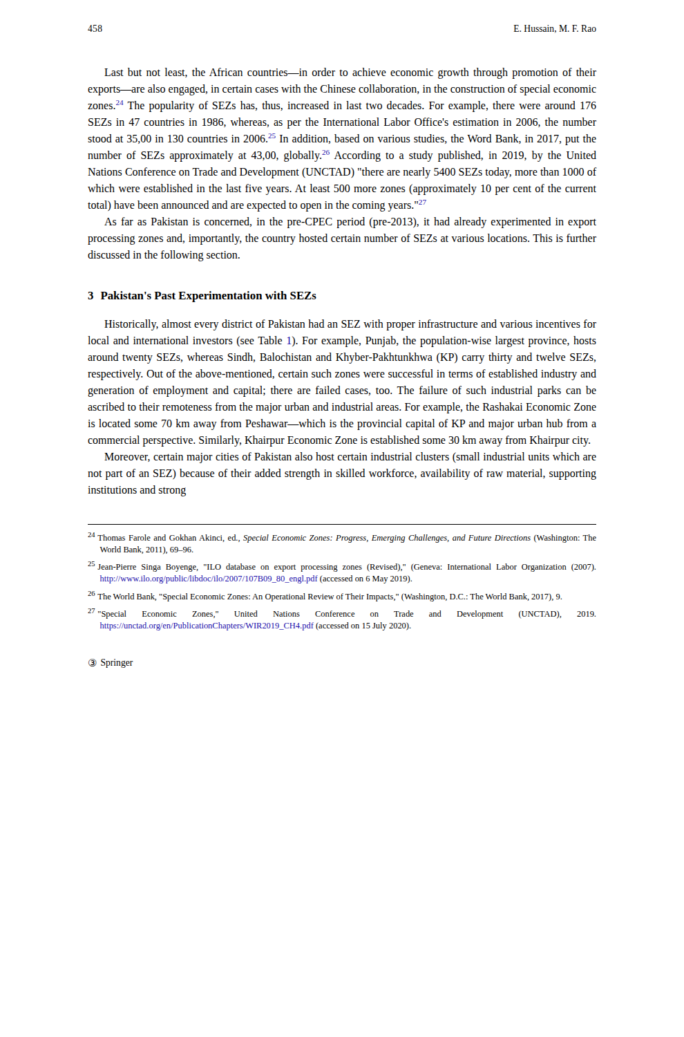458 E. Hussain, M. F. Rao
Last but not least, the African countries—in order to achieve economic growth through promotion of their exports—are also engaged, in certain cases with the Chinese collaboration, in the construction of special economic zones.24 The popularity of SEZs has, thus, increased in last two decades. For example, there were around 176 SEZs in 47 countries in 1986, whereas, as per the International Labor Office's estimation in 2006, the number stood at 35,00 in 130 countries in 2006.25 In addition, based on various studies, the Word Bank, in 2017, put the number of SEZs approximately at 43,00, globally.26 According to a study published, in 2019, by the United Nations Conference on Trade and Development (UNCTAD) "there are nearly 5400 SEZs today, more than 1000 of which were established in the last five years. At least 500 more zones (approximately 10 per cent of the current total) have been announced and are expected to open in the coming years."27
As far as Pakistan is concerned, in the pre-CPEC period (pre-2013), it had already experimented in export processing zones and, importantly, the country hosted certain number of SEZs at various locations. This is further discussed in the following section.
3 Pakistan's Past Experimentation with SEZs
Historically, almost every district of Pakistan had an SEZ with proper infrastructure and various incentives for local and international investors (see Table 1). For example, Punjab, the population-wise largest province, hosts around twenty SEZs, whereas Sindh, Balochistan and Khyber-Pakhtunkhwa (KP) carry thirty and twelve SEZs, respectively. Out of the above-mentioned, certain such zones were successful in terms of established industry and generation of employment and capital; there are failed cases, too. The failure of such industrial parks can be ascribed to their remoteness from the major urban and industrial areas. For example, the Rashakai Economic Zone is located some 70 km away from Peshawar—which is the provincial capital of KP and major urban hub from a commercial perspective. Similarly, Khairpur Economic Zone is established some 30 km away from Khairpur city.
Moreover, certain major cities of Pakistan also host certain industrial clusters (small industrial units which are not part of an SEZ) because of their added strength in skilled workforce, availability of raw material, supporting institutions and strong
24 Thomas Farole and Gokhan Akinci, ed., Special Economic Zones: Progress, Emerging Challenges, and Future Directions (Washington: The World Bank, 2011), 69–96.
25 Jean-Pierre Singa Boyenge, "ILO database on export processing zones (Revised)," (Geneva: International Labor Organization (2007). http://www.ilo.org/public/libdoc/ilo/2007/107B09_80_engl.pdf (accessed on 6 May 2019).
26 The World Bank, "Special Economic Zones: An Operational Review of Their Impacts," (Washington, D.C.: The World Bank, 2017), 9.
27"Special Economic Zones," United Nations Conference on Trade and Development (UNCTAD), 2019. https://unctad.org/en/PublicationChapters/WIR2019_CH4.pdf (accessed on 15 July 2020).
③ Springer